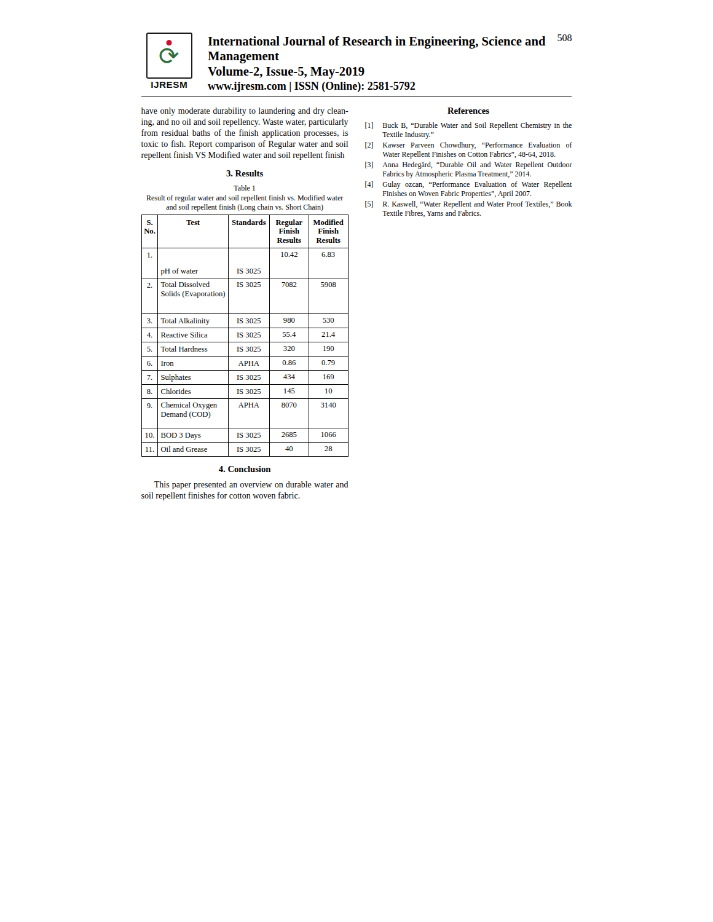508
⟳
IJRESM
International Journal of Research in Engineering, Science and Management
Volume-2, Issue-5, May-2019
www.ijresm.com | ISSN (Online): 2581-5792
have only moderate durability to laundering and dry cleaning, and no oil and soil repellency. Waste water, particularly from residual baths of the finish application processes, is toxic to fish. Report comparison of Regular water and soil repellent finish VS Modified water and soil repellent finish
3. Results
Table 1 Result of regular water and soil repellent finish vs. Modified water and soil repellent finish (Long chain vs. Short Chain)
| S. No. | Test | Standards | Regular Finish Results | Modified Finish Results |
| --- | --- | --- | --- | --- |
| 1. | pH of water | IS 3025 | 10.42 | 6.83 |
| 2. | Total Dissolved Solids (Evaporation) | IS 3025 | 7082 | 5908 |
| 3. | Total Alkalinity | IS 3025 | 980 | 530 |
| 4. | Reactive Silica | IS 3025 | 55.4 | 21.4 |
| 5. | Total Hardness | IS 3025 | 320 | 190 |
| 6. | Iron | APHA | 0.86 | 0.79 |
| 7. | Sulphates | IS 3025 | 434 | 169 |
| 8. | Chlorides | IS 3025 | 145 | 10 |
| 9. | Chemical Oxygen Demand (COD) | APHA | 8070 | 3140 |
| 10. | BOD 3 Days | IS 3025 | 2685 | 1066 |
| 11. | Oil and Grease | IS 3025 | 40 | 28 |
4. Conclusion
This paper presented an overview on durable water and soil repellent finishes for cotton woven fabric.
References
Buck B, “Durable Water and Soil Repellent Chemistry in the Textile Industry.”
Kawser Parveen Chowdhury, “Performance Evaluation of Water Repellent Finishes on Cotton Fabrics”, 48-64, 2018.
Anna Hedegärd, “Durable Oil and Water Repellent Outdoor Fabrics by Atmospheric Plasma Treatment,” 2014.
Gulay ozcan, “Performance Evaluation of Water Repellent Finishes on Woven Fabric Properties”, April 2007.
R. Kaswell, “Water Repellent and Water Proof Textiles,” Book Textile Fibres, Yarns and Fabrics.